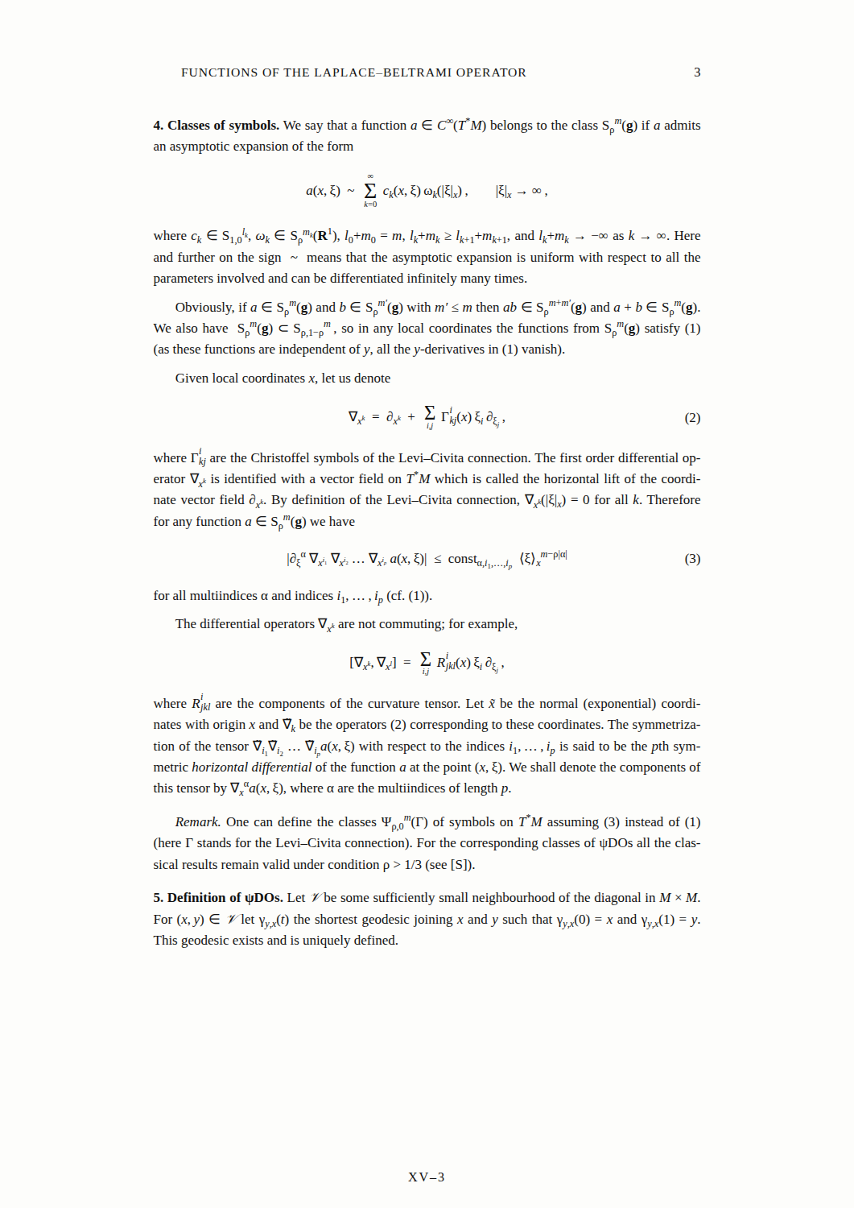FUNCTIONS OF THE LAPLACE–BELTRAMI OPERATOR 3
4. Classes of symbols. We say that a function a ∈ C∞(T*M) belongs to the class Sρm(g) if a admits an asymptotic expansion of the form
a(x, ξ) ~ ∞ Σ k=0 ck(x, ξ) ωk(|ξ|x) , |ξ|x → ∞ ,
where ck ∈ S1,0lk, ωk ∈ Sρmk(R1), l0+m0 = m, lk+mk ≥ lk+1+mk+1, and lk+mk → −∞ as k → ∞. Here and further on the sign ~ means that the asymptotic expansion is uniform with respect to all the parameters involved and can be differentiated infinitely many times.
Obviously, if a ∈ Sρm(g) and b ∈ Sρm′(g) with m′ ≤ m then ab ∈ Sρm+m′(g) and a + b ∈ Sρm(g). We also have Sρm(g) ⊂ Sρ,1−ρm , so in any local coordinates the functions from Sρm(g) satisfy (1) (as these functions are independent of y, all the y-derivatives in (1) vanish).
Given local coordinates x, let us denote
∇xk = ∂xk + Σ i,j Γikj(x) ξi ∂ξj , (2)
where Γikj are the Christoffel symbols of the Levi–Civita connection. The first order differential operator ∇xk is identified with a vector field on T*M which is called the horizontal lift of the coordinate vector field ∂xk. By definition of the Levi–Civita connection, ∇xk(|ξ|x) = 0 for all k. Therefore for any function a ∈ Sρm(g) we have
|∂ξα ∇xi1 ∇xi2 … ∇xip a(x, ξ)| ≤ constα,i1,…,ip ⟨ξ⟩xm−ρ|α| (3)
for all multiindices α and indices i1, … , ip (cf. (1)).
The differential operators ∇xk are not commuting; for example,
[∇xk, ∇xl] = Σ i,j Rijkl(x) ξi ∂ξj ,
where Rijkl are the components of the curvature tensor. Let x̃ be the normal (exponential) coordinates with origin x and ∇̃k be the operators (2) corresponding to these coordinates. The symmetrization of the tensor ∇̃i1∇̃i2 … ∇̃ipa(x, ξ) with respect to the indices i1, … , ip is said to be the pth symmetric horizontal differential of the function a at the point (x, ξ). We shall denote the components of this tensor by ∇xαa(x, ξ), where α are the multiindices of length p.
Remark. One can define the classes Ψρ,0m(Γ) of symbols on T*M assuming (3) instead of (1) (here Γ stands for the Levi–Civita connection). For the corresponding classes of ψDOs all the classical results remain valid under condition ρ > 1/3 (see [S]).
5. Definition of ψDOs. Let 𝒱 be some sufficiently small neighbourhood of the diagonal in M × M. For (x, y) ∈ 𝒱 let γy,x(t) the shortest geodesic joining x and y such that γy,x(0) = x and γy,x(1) = y. This geodesic exists and is uniquely defined.
XV–3